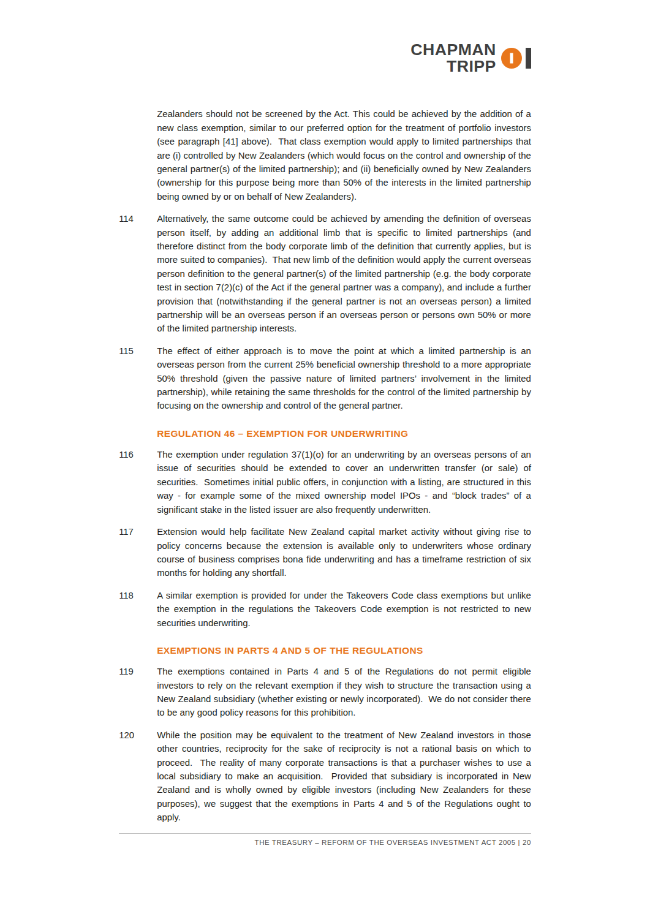CHAPMANTRIPP
Zealanders should not be screened by the Act. This could be achieved by the addition of a new class exemption, similar to our preferred option for the treatment of portfolio investors (see paragraph [41] above). That class exemption would apply to limited partnerships that are (i) controlled by New Zealanders (which would focus on the control and ownership of the general partner(s) of the limited partnership); and (ii) beneficially owned by New Zealanders (ownership for this purpose being more than 50% of the interests in the limited partnership being owned by or on behalf of New Zealanders).
114
Alternatively, the same outcome could be achieved by amending the definition of overseas person itself, by adding an additional limb that is specific to limited partnerships (and therefore distinct from the body corporate limb of the definition that currently applies, but is more suited to companies). That new limb of the definition would apply the current overseas person definition to the general partner(s) of the limited partnership (e.g. the body corporate test in section 7(2)(c) of the Act if the general partner was a company), and include a further provision that (notwithstanding if the general partner is not an overseas person) a limited partnership will be an overseas person if an overseas person or persons own 50% or more of the limited partnership interests.
115
The effect of either approach is to move the point at which a limited partnership is an overseas person from the current 25% beneficial ownership threshold to a more appropriate 50% threshold (given the passive nature of limited partners’ involvement in the limited partnership), while retaining the same thresholds for the control of the limited partnership by focusing on the ownership and control of the general partner.
Regulation 46 – exemption for underwriting
116
The exemption under regulation 37(1)(o) for an underwriting by an overseas persons of an issue of securities should be extended to cover an underwritten transfer (or sale) of securities. Sometimes initial public offers, in conjunction with a listing, are structured in this way - for example some of the mixed ownership model IPOs - and “block trades” of a significant stake in the listed issuer are also frequently underwritten.
117
Extension would help facilitate New Zealand capital market activity without giving rise to policy concerns because the extension is available only to underwriters whose ordinary course of business comprises bona fide underwriting and has a timeframe restriction of six months for holding any shortfall.
118
A similar exemption is provided for under the Takeovers Code class exemptions but unlike the exemption in the regulations the Takeovers Code exemption is not restricted to new securities underwriting.
Exemptions in Parts 4 and 5 of the Regulations
119
The exemptions contained in Parts 4 and 5 of the Regulations do not permit eligible investors to rely on the relevant exemption if they wish to structure the transaction using a New Zealand subsidiary (whether existing or newly incorporated). We do not consider there to be any good policy reasons for this prohibition.
120
While the position may be equivalent to the treatment of New Zealand investors in those other countries, reciprocity for the sake of reciprocity is not a rational basis on which to proceed. The reality of many corporate transactions is that a purchaser wishes to use a local subsidiary to make an acquisition. Provided that subsidiary is incorporated in New Zealand and is wholly owned by eligible investors (including New Zealanders for these purposes), we suggest that the exemptions in Parts 4 and 5 of the Regulations ought to apply.
The Treasury – Reform of the Overseas Investment Act 2005 | 20